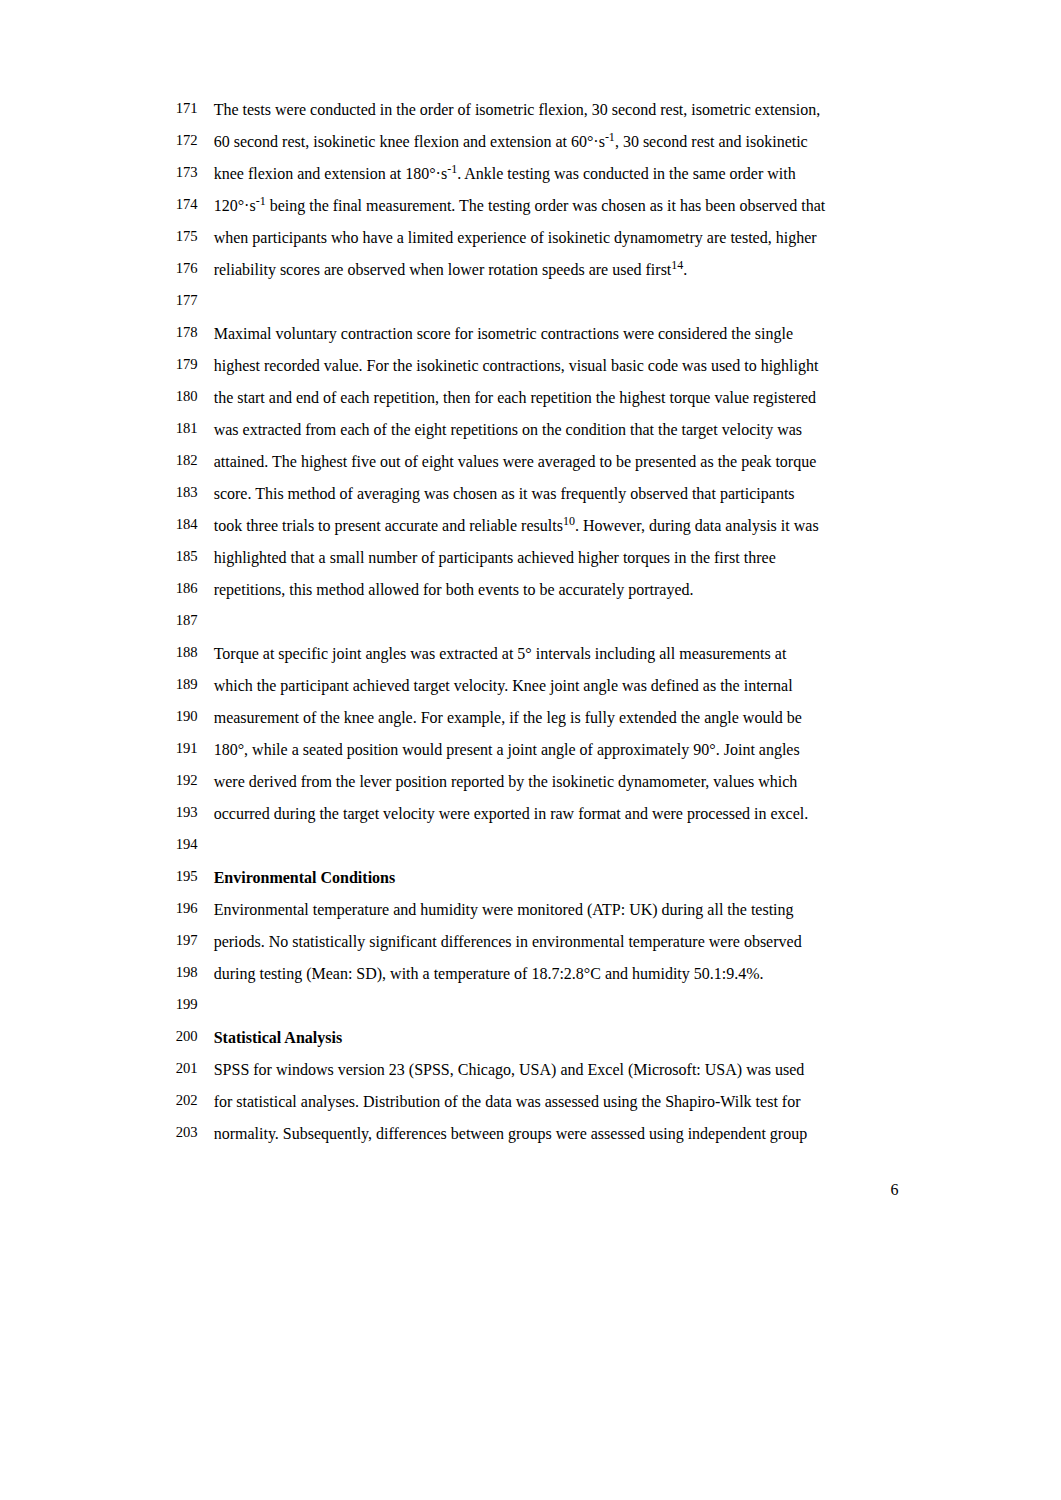The tests were conducted in the order of isometric flexion, 30 second rest, isometric extension,
60 second rest, isokinetic knee flexion and extension at 60°·s-1, 30 second rest and isokinetic
knee flexion and extension at 180°·s-1. Ankle testing was conducted in the same order with
120°·s-1 being the final measurement. The testing order was chosen as it has been observed that
when participants who have a limited experience of isokinetic dynamometry are tested, higher
reliability scores are observed when lower rotation speeds are used first14.
Maximal voluntary contraction score for isometric contractions were considered the single
highest recorded value. For the isokinetic contractions, visual basic code was used to highlight
the start and end of each repetition, then for each repetition the highest torque value registered
was extracted from each of the eight repetitions on the condition that the target velocity was
attained. The highest five out of eight values were averaged to be presented as the peak torque
score. This method of averaging was chosen as it was frequently observed that participants
took three trials to present accurate and reliable results10. However, during data analysis it was
highlighted that a small number of participants achieved higher torques in the first three
repetitions, this method allowed for both events to be accurately portrayed.
Torque at specific joint angles was extracted at 5° intervals including all measurements at
which the participant achieved target velocity. Knee joint angle was defined as the internal
measurement of the knee angle. For example, if the leg is fully extended the angle would be
180°, while a seated position would present a joint angle of approximately 90°. Joint angles
were derived from the lever position reported by the isokinetic dynamometer, values which
occurred during the target velocity were exported in raw format and were processed in excel.
Environmental Conditions
Environmental temperature and humidity were monitored (ATP: UK) during all the testing
periods. No statistically significant differences in environmental temperature were observed
during testing (Mean: SD), with a temperature of 18.7:2.8°C and humidity 50.1:9.4%.
Statistical Analysis
SPSS for windows version 23 (SPSS, Chicago, USA) and Excel (Microsoft: USA) was used
for statistical analyses. Distribution of the data was assessed using the Shapiro-Wilk test for
normality. Subsequently, differences between groups were assessed using independent group
6